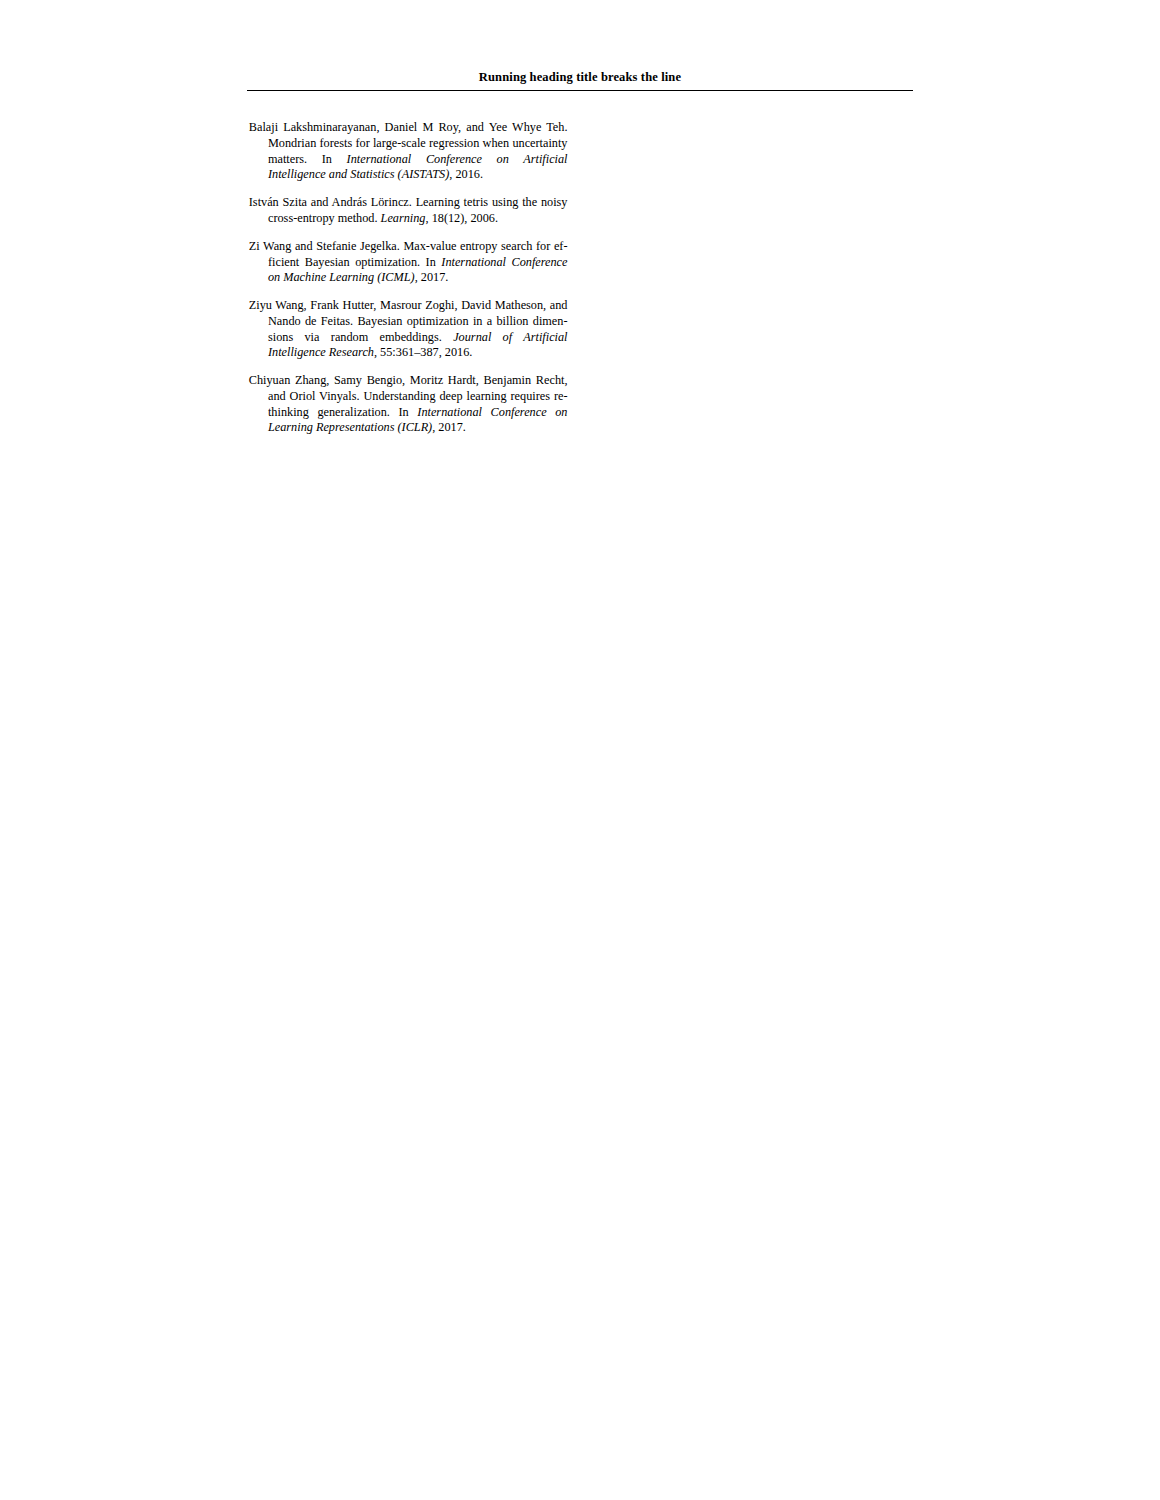Running heading title breaks the line
Balaji Lakshminarayanan, Daniel M Roy, and Yee Whye Teh. Mondrian forests for large-scale regression when uncertainty matters. In International Conference on Artificial Intelligence and Statistics (AISTATS), 2016.
István Szita and András Lörincz. Learning tetris using the noisy cross-entropy method. Learning, 18(12), 2006.
Zi Wang and Stefanie Jegelka. Max-value entropy search for efficient Bayesian optimization. In International Conference on Machine Learning (ICML), 2017.
Ziyu Wang, Frank Hutter, Masrour Zoghi, David Matheson, and Nando de Feitas. Bayesian optimization in a billion dimensions via random embeddings. Journal of Artificial Intelligence Research, 55:361–387, 2016.
Chiyuan Zhang, Samy Bengio, Moritz Hardt, Benjamin Recht, and Oriol Vinyals. Understanding deep learning requires rethinking generalization. In International Conference on Learning Representations (ICLR), 2017.